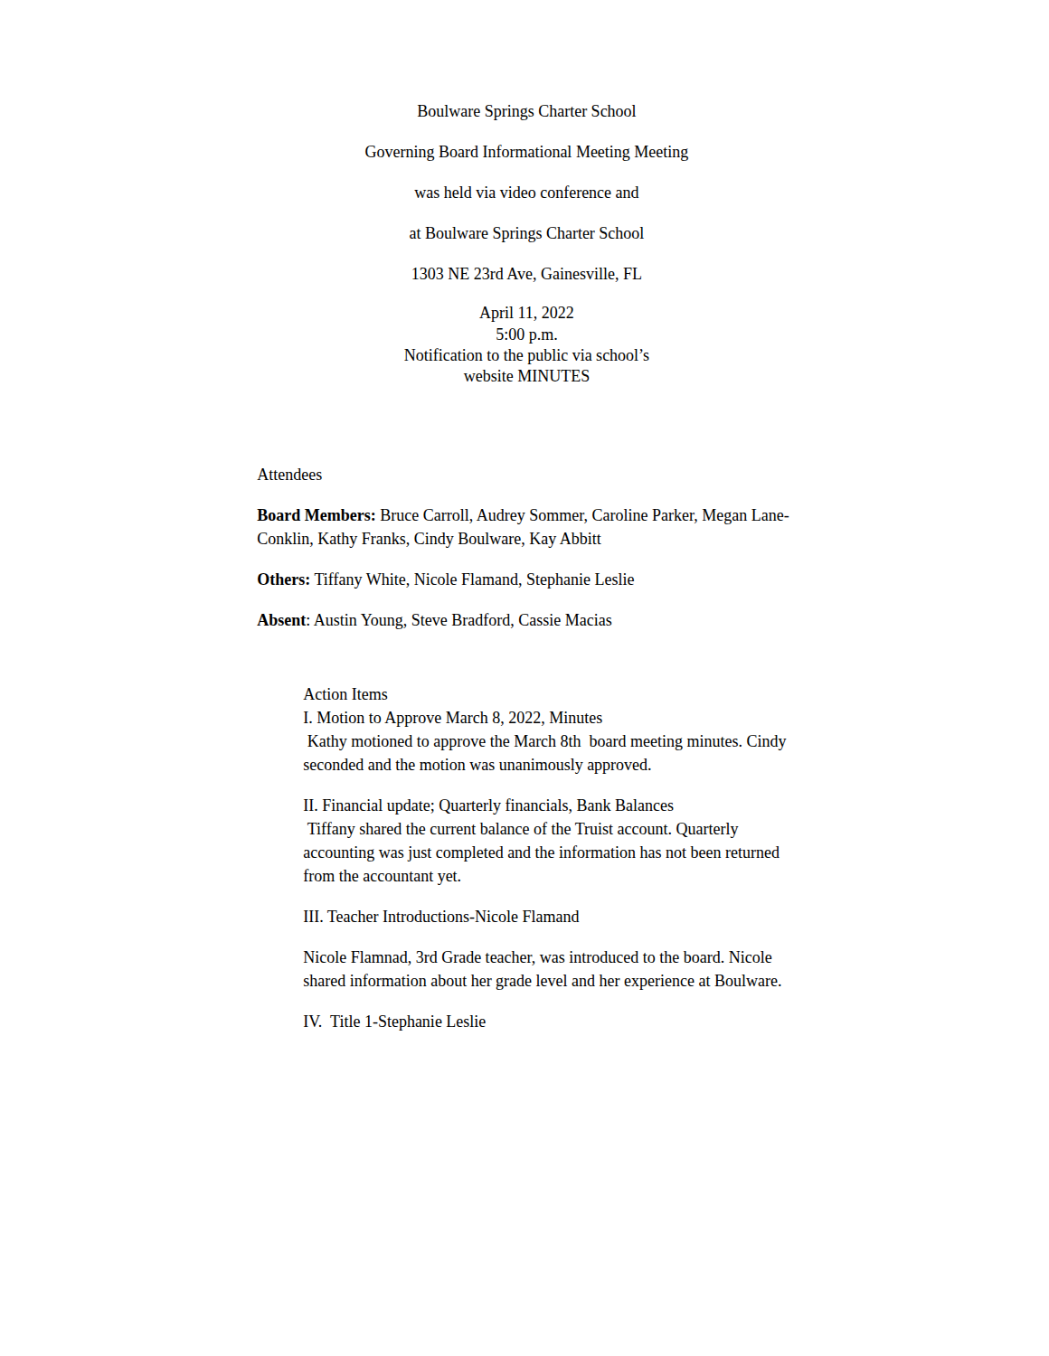Boulware Springs Charter School
Governing Board Informational Meeting Meeting
was held via video conference and
at Boulware Springs Charter School
1303 NE 23rd Ave, Gainesville, FL
April 11, 2022 5:00 p.m. Notification to the public via school’s website MINUTES
Attendees
Board Members: Bruce Carroll, Audrey Sommer, Caroline Parker, Megan Lane-Conklin, Kathy Franks, Cindy Boulware, Kay Abbitt
Others: Tiffany White, Nicole Flamand, Stephanie Leslie
Absent: Austin Young, Steve Bradford, Cassie Macias
Action Items
I. Motion to Approve March 8, 2022, Minutes
Kathy motioned to approve the March 8th board meeting minutes. Cindy seconded and the motion was unanimously approved.
II. Financial update; Quarterly financials, Bank Balances
Tiffany shared the current balance of the Truist account. Quarterly accounting was just completed and the information has not been returned from the accountant yet.
III. Teacher Introductions-Nicole Flamand
Nicole Flamnad, 3rd Grade teacher, was introduced to the board. Nicole shared information about her grade level and her experience at Boulware.
IV. Title 1-Stephanie Leslie